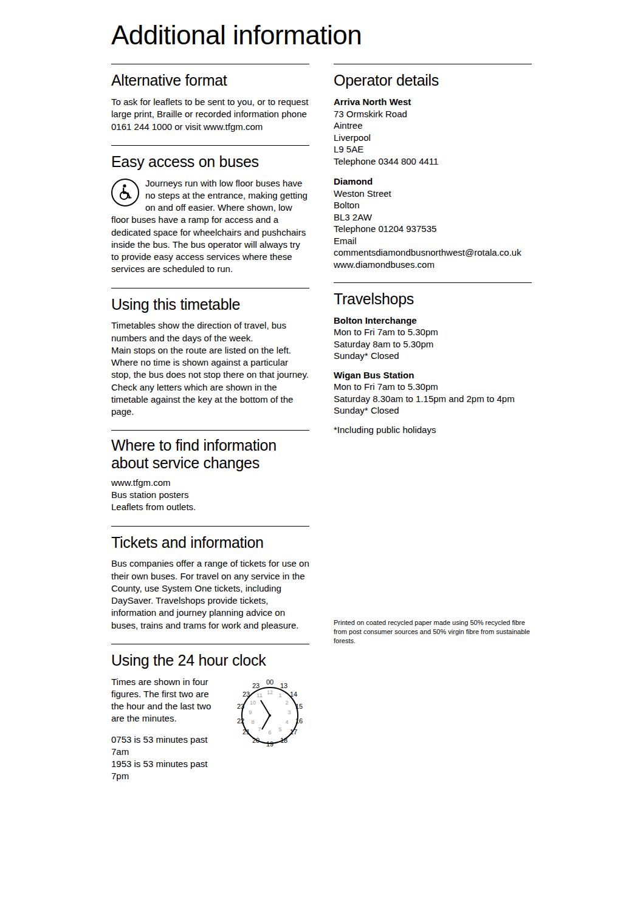Additional information
Alternative format
To ask for leaflets to be sent to you, or to request large print, Braille or recorded information phone 0161 244 1000 or visit www.tfgm.com
Easy access on buses
Journeys run with low floor buses have no steps at the entrance, making getting on and off easier. Where shown, low floor buses have a ramp for access and a dedicated space for wheelchairs and pushchairs inside the bus. The bus operator will always try to provide easy access services where these services are scheduled to run.
Using this timetable
Timetables show the direction of travel, bus numbers and the days of the week.
Main stops on the route are listed on the left. Where no time is shown against a particular stop, the bus does not stop there on that journey. Check any letters which are shown in the timetable against the key at the bottom of the page.
Where to find information about service changes
www.tfgm.com
Bus station posters
Leaflets from outlets.
Tickets and information
Bus companies offer a range of tickets for use on their own buses. For travel on any service in the County, use System One tickets, including DaySaver. Travelshops provide tickets, information and journey planning advice on buses, trains and trams for work and pleasure.
Using the 24 hour clock
Times are shown in four figures. The first two are the hour and the last two are the minutes.
0753 is 53 minutes past 7am
1953 is 53 minutes past 7pm
00 13 14 15 16 17 18 19 20 21 22 23 23 23 12 1 2 3 4 5 6 7 8 9 10 11
Operator details
Arriva North West
73 Ormskirk Road
Aintree
Liverpool
L9 5AE
Telephone 0344 800 4411
Diamond
Weston Street
Bolton
BL3 2AW
Telephone 01204 937535
Email commentsdiamondbusnorthwest@rotala.co.uk
www.diamondbuses.com
Travelshops
Bolton Interchange
Mon to Fri 7am to 5.30pm
Saturday 8am to 5.30pm
Sunday* Closed
Wigan Bus Station
Mon to Fri 7am to 5.30pm
Saturday 8.30am to 1.15pm and 2pm to 4pm
Sunday* Closed
*Including public holidays
Printed on coated recycled paper made using 50% recycled fibre from post consumer sources and 50% virgin fibre from sustainable forests.